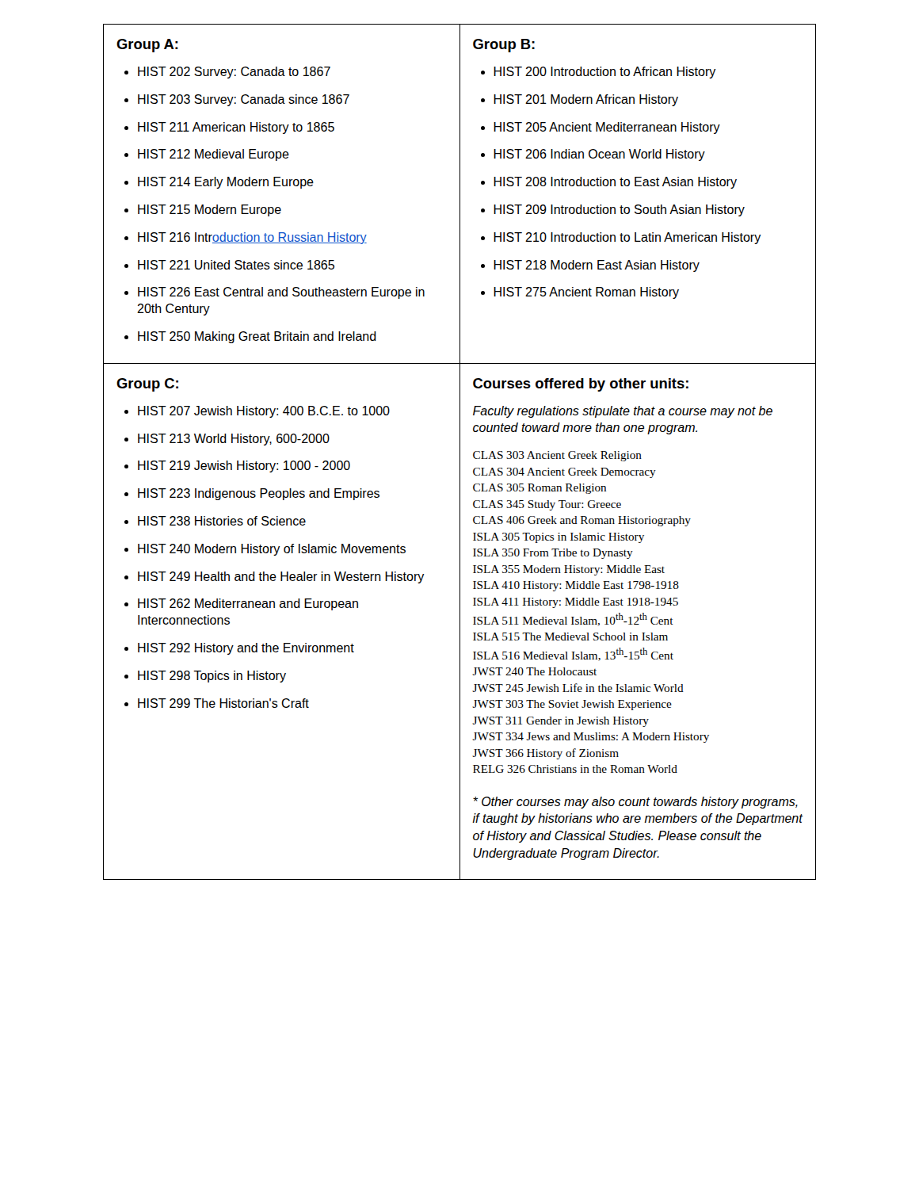| Group A: HIST 202 Survey: Canada to 1867 HIST 203 Survey: Canada since 1867 HIST 211 American History to 1865 HIST 212 Medieval Europe HIST 214 Early Modern Europe HIST 215 Modern Europe HIST 216 Intr oduction to Russian History HIST 221 United States since 1865 HIST 226 East Central and Southeastern Europe in 20th Century HIST 250 Making Great Britain and Ireland | Group B: HIST 200 Introduction to African History HIST 201 Modern African History HIST 205 Ancient Mediterranean History HIST 206 Indian Ocean World History HIST 208 Introduction to East Asian History HIST 209 Introduction to South Asian History HIST 210 Introduction to Latin American History HIST 218 Modern East Asian History HIST 275 Ancient Roman History |
| Group C: HIST 207 Jewish History: 400 B.C.E. to 1000 HIST 213 World History, 600-2000 HIST 219 Jewish History: 1000 - 2000 HIST 223 Indigenous Peoples and Empires HIST 238 Histories of Science HIST 240 Modern History of Islamic Movements HIST 249 Health and the Healer in Western History HIST 262 Mediterranean and European Interconnections HIST 292 History and the Environment HIST 298 Topics in History HIST 299 The Historian's Craft | Courses offered by other units: Faculty regulations stipulate that a course may not be counted toward more than one program. CLAS 303 Ancient Greek Religion CLAS 304 Ancient Greek Democracy CLAS 305 Roman Religion CLAS 345 Study Tour: Greece CLAS 406 Greek and Roman Historiography ISLA 305 Topics in Islamic History ISLA 350 From Tribe to Dynasty ISLA 355 Modern History: Middle East ISLA 410 History: Middle East 1798-1918 ISLA 411 History: Middle East 1918-1945 ISLA 511 Medieval Islam, 10 th -12 th Cent ISLA 515 The Medieval School in Islam ISLA 516 Medieval Islam, 13 th -15 th Cent JWST 240 The Holocaust JWST 245 Jewish Life in the Islamic World JWST 303 The Soviet Jewish Experience JWST 311 Gender in Jewish History JWST 334 Jews and Muslims: A Modern History JWST 366 History of Zionism RELG 326 Christians in the Roman World * Other courses may also count towards history programs, if taught by historians who are members of the Department of History and Classical Studies. Please consult the Undergraduate Program Director. |